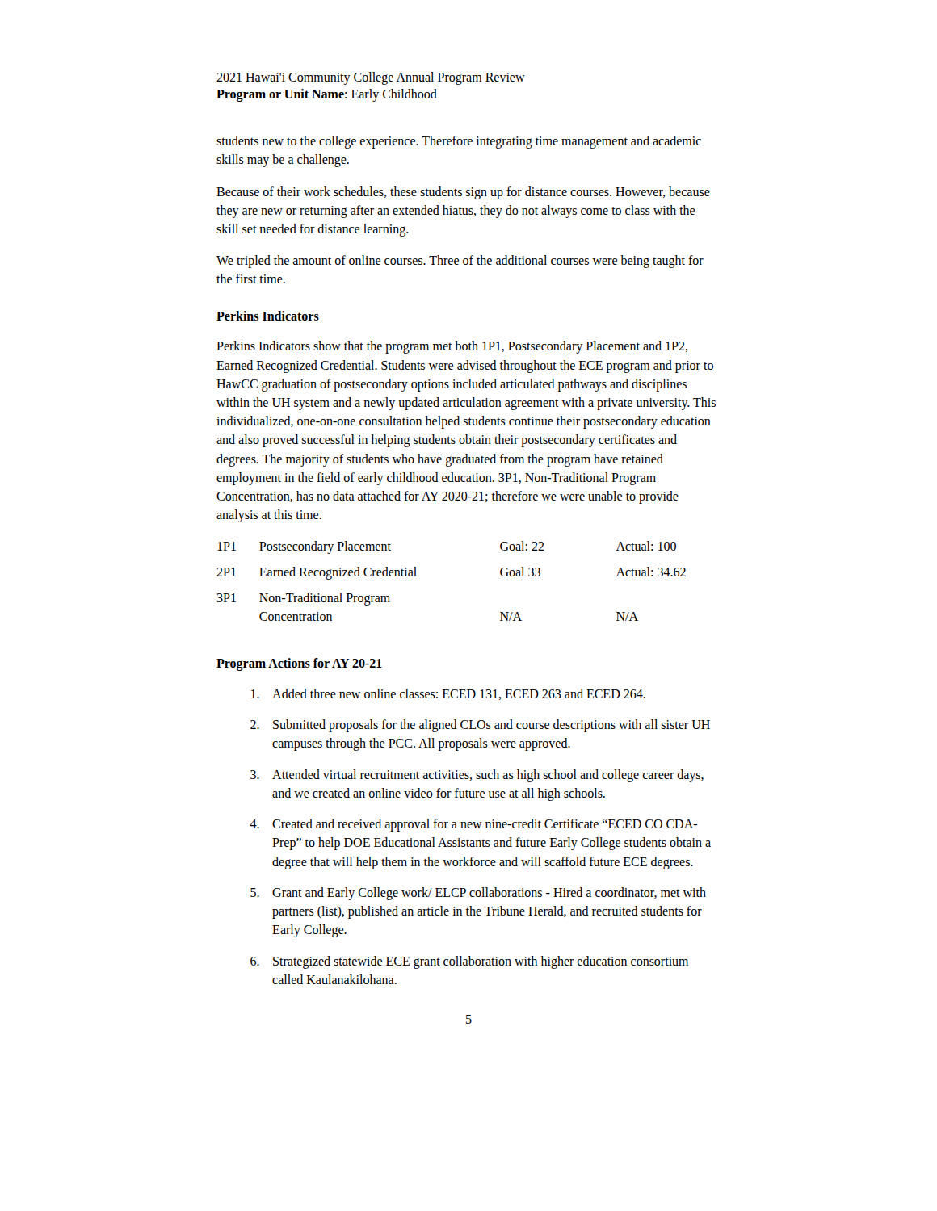2021 Hawai'i Community College Annual Program Review Program or Unit Name: Early Childhood
students new to the college experience. Therefore integrating time management and academic skills may be a challenge.
Because of their work schedules, these students sign up for distance courses. However, because they are new or returning after an extended hiatus, they do not always come to class with the skill set needed for distance learning.
We tripled the amount of online courses. Three of the additional courses were being taught for the first time.
Perkins Indicators
Perkins Indicators show that the program met both 1P1, Postsecondary Placement and 1P2, Earned Recognized Credential. Students were advised throughout the ECE program and prior to HawCC graduation of postsecondary options included articulated pathways and disciplines within the UH system and a newly updated articulation agreement with a private university. This individualized, one-on-one consultation helped students continue their postsecondary education and also proved successful in helping students obtain their postsecondary certificates and degrees. The majority of students who have graduated from the program have retained employment in the field of early childhood education. 3P1, Non-Traditional Program Concentration, has no data attached for AY 2020-21; therefore we were unable to provide analysis at this time.
| 1P1 | Postsecondary Placement | Goal: 22 | Actual: 100 |
| 2P1 | Earned Recognized Credential | Goal 33 | Actual: 34.62 |
| 3P1 | Non-Traditional Program Concentration | N/A | N/A |
Program Actions for AY 20-21
Added three new online classes: ECED 131, ECED 263 and ECED 264.
Submitted proposals for the aligned CLOs and course descriptions with all sister UH campuses through the PCC. All proposals were approved.
Attended virtual recruitment activities, such as high school and college career days, and we created an online video for future use at all high schools.
Created and received approval for a new nine-credit Certificate “ECED CO CDA-Prep” to help DOE Educational Assistants and future Early College students obtain a degree that will help them in the workforce and will scaffold future ECE degrees.
Grant and Early College work/ ELCP collaborations - Hired a coordinator, met with partners (list), published an article in the Tribune Herald, and recruited students for Early College.
Strategized statewide ECE grant collaboration with higher education consortium called Kaulanakilohana.
5